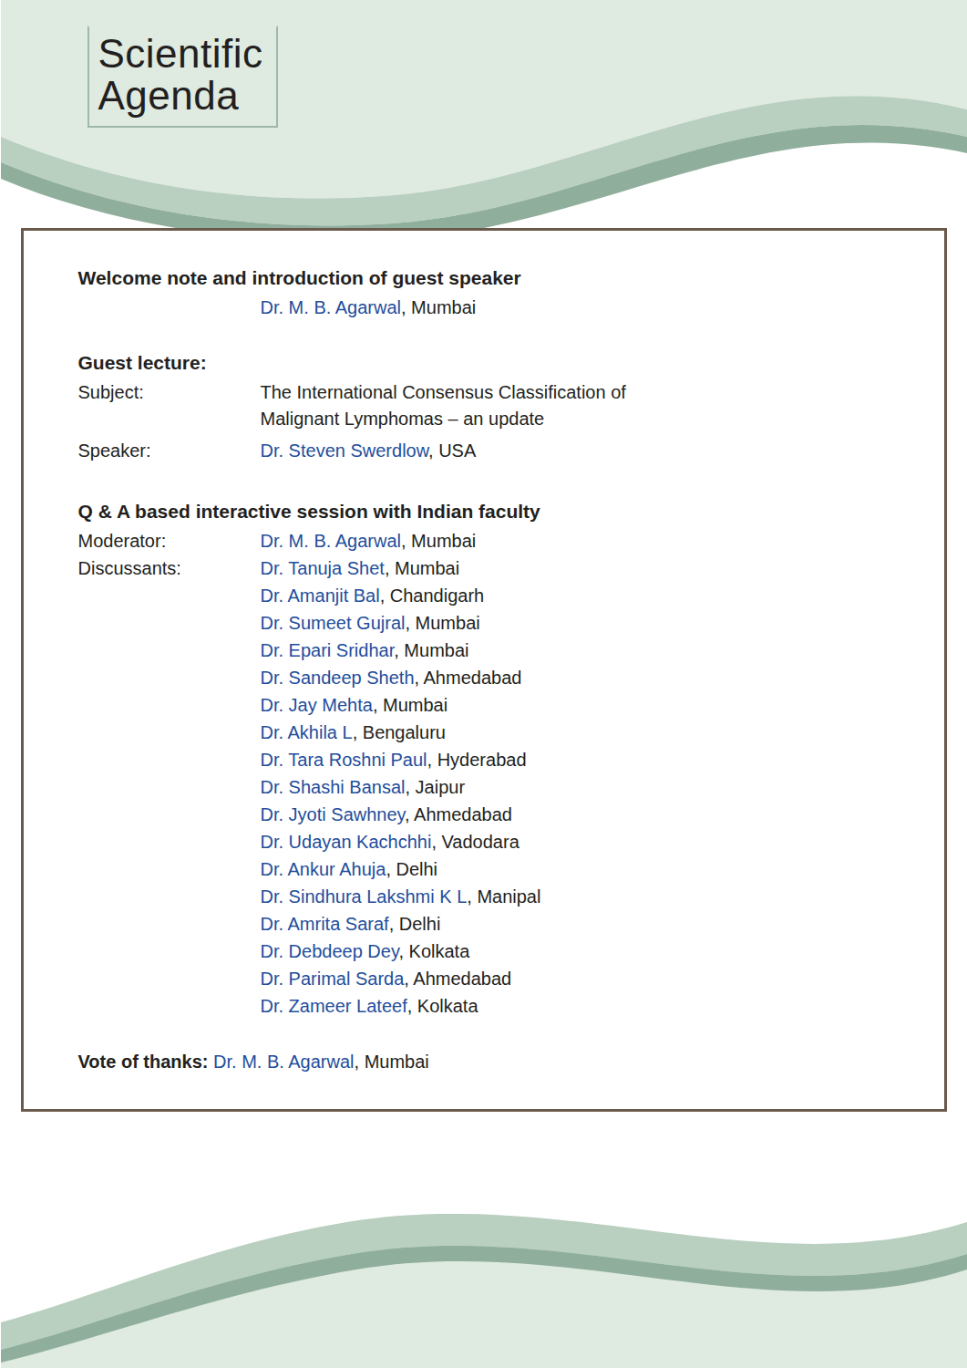Scientific
Agenda
Welcome note and introduction of guest speaker
Dr. M. B. Agarwal, Mumbai
Guest lecture:
| Subject: | The International Consensus Classification of Malignant Lymphomas – an update |
| Speaker: | Dr. Steven Swerdlow , USA |
Q & A based interactive session with Indian faculty
| Moderator: | Dr. M. B. Agarwal , Mumbai |
| Discussants: | Dr. Tanuja Shet , Mumbai |
| | Dr. Amanjit Bal , Chandigarh |
| | Dr. Sumeet Gujral , Mumbai |
| | Dr. Epari Sridhar , Mumbai |
| | Dr. Sandeep Sheth , Ahmedabad |
| | Dr. Jay Mehta , Mumbai |
| | Dr. Akhila L , Bengaluru |
| | Dr. Tara Roshni Paul , Hyderabad |
| | Dr. Shashi Bansal , Jaipur |
| | Dr. Jyoti Sawhney , Ahmedabad |
| | Dr. Udayan Kachchhi , Vadodara |
| | Dr. Ankur Ahuja , Delhi |
| | Dr. Sindhura Lakshmi K L , Manipal |
| | Dr. Amrita Saraf , Delhi |
| | Dr. Debdeep Dey , Kolkata |
| | Dr. Parimal Sarda , Ahmedabad |
| | Dr. Zameer Lateef , Kolkata |
Vote of thanks: Dr. M. B. Agarwal, Mumbai